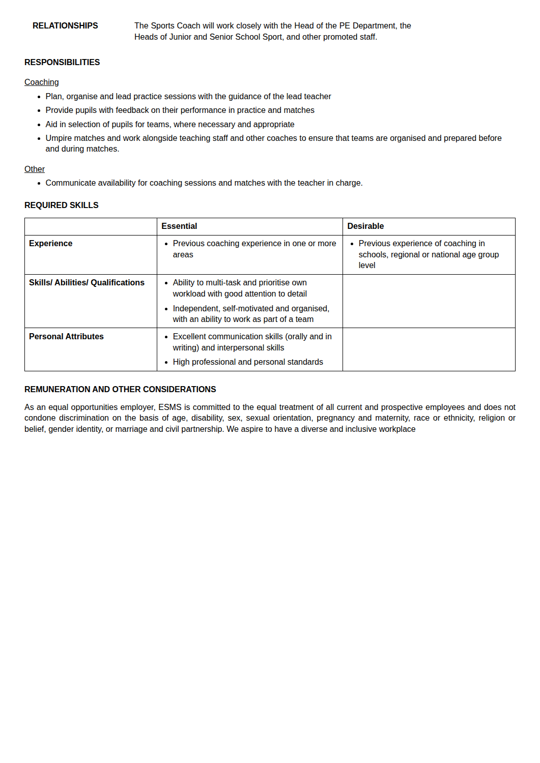RELATIONSHIPS
The Sports Coach will work closely with the Head of the PE Department, the Heads of Junior and Senior School Sport, and other promoted staff.
Responsibilities
Coaching
Plan, organise and lead practice sessions with the guidance of the lead teacher
Provide pupils with feedback on their performance in practice and matches
Aid in selection of pupils for teams, where necessary and appropriate
Umpire matches and work alongside teaching staff and other coaches to ensure that teams are organised and prepared before and during matches.
Other
Communicate availability for coaching sessions and matches with the teacher in charge.
Required Skills
| | Essential | Desirable |
| --- | --- | --- |
| Experience | Previous coaching experience in one or more areas | Previous experience of coaching in schools, regional or national age group level |
| Skills/ Abilities/ Qualifications | Ability to multi-task and prioritise own workload with good attention to detail Independent, self-motivated and organised, with an ability to work as part of a team | |
| Personal Attributes | Excellent communication skills (orally and in writing) and interpersonal skills High professional and personal standards | |
Remuneration and Other Considerations
As an equal opportunities employer, ESMS is committed to the equal treatment of all current and prospective employees and does not condone discrimination on the basis of age, disability, sex, sexual orientation, pregnancy and maternity, race or ethnicity, religion or belief, gender identity, or marriage and civil partnership. We aspire to have a diverse and inclusive workplace